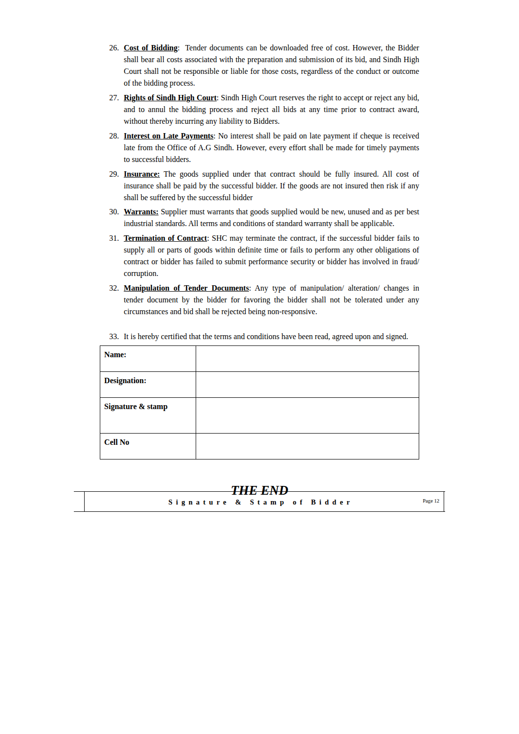Cost of Bidding: Tender documents can be downloaded free of cost. However, the Bidder shall bear all costs associated with the preparation and submission of its bid, and Sindh High Court shall not be responsible or liable for those costs, regardless of the conduct or outcome of the bidding process.
Rights of Sindh High Court: Sindh High Court reserves the right to accept or reject any bid, and to annul the bidding process and reject all bids at any time prior to contract award, without thereby incurring any liability to Bidders.
Interest on Late Payments: No interest shall be paid on late payment if cheque is received late from the Office of A.G Sindh. However, every effort shall be made for timely payments to successful bidders.
Insurance: The goods supplied under that contract should be fully insured. All cost of insurance shall be paid by the successful bidder. If the goods are not insured then risk if any shall be suffered by the successful bidder
Warrants: Supplier must warrants that goods supplied would be new, unused and as per best industrial standards. All terms and conditions of standard warranty shall be applicable.
Termination of Contract: SHC may terminate the contract, if the successful bidder fails to supply all or parts of goods within definite time or fails to perform any other obligations of contract or bidder has failed to submit performance security or bidder has involved in fraud/ corruption.
Manipulation of Tender Documents: Any type of manipulation/ alteration/ changes in tender document by the bidder for favoring the bidder shall not be tolerated under any circumstances and bid shall be rejected being non-responsive.
It is hereby certified that the terms and conditions have been read, agreed upon and signed.
| Name: | |
| Designation: | |
| Signature & stamp | |
| Cell No | |
THE END
S i g n a t u r e & S t a m p o f B i d d e r
Page 12